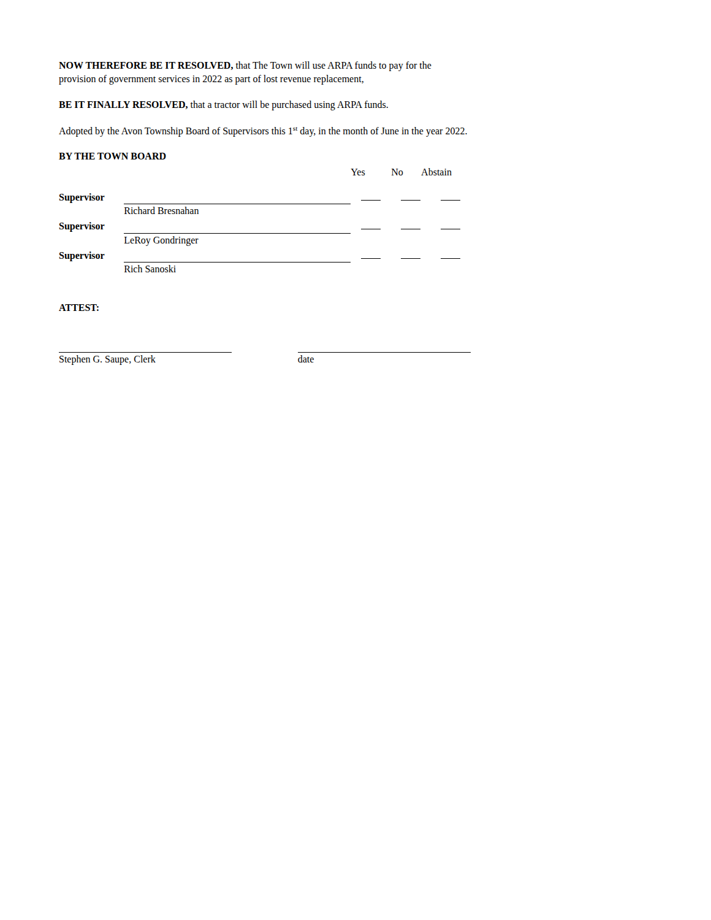NOW THEREFORE BE IT RESOLVED, that The Town will use ARPA funds to pay for the provision of government services in 2022 as part of lost revenue replacement,
BE IT FINALLY RESOLVED, that a tractor will be purchased using ARPA funds.
Adopted by the Avon Township Board of Supervisors this 1st day, in the month of June in the year 2022.
BY THE TOWN BOARD
Yes No Abstain
| Supervisor | | | | |
| | Richard Bresnahan | |
| Supervisor | | | | |
| | LeRoy Gondringer | |
| Supervisor | | | | |
| | Rich Sanoski | |
ATTEST:
| Stephen G. Saupe, Clerk | | date |